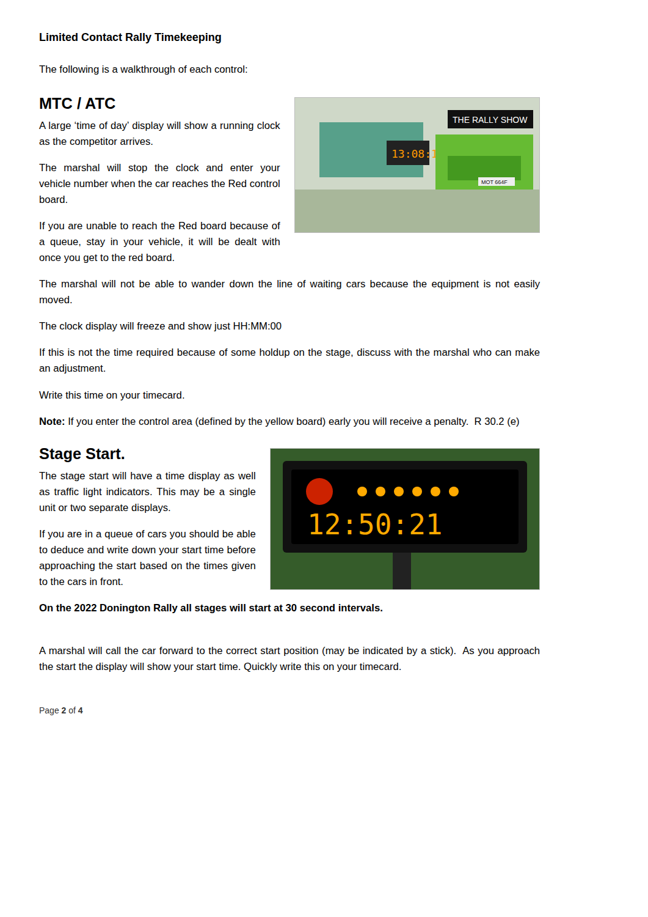Limited Contact Rally Timekeeping
The following is a walkthrough of each control:
MTC / ATC
A large ‘time of day’ display will show a running clock as the competitor arrives.
The marshal will stop the clock and enter your vehicle number when the car reaches the Red control board.
If you are unable to reach the Red board because of a queue, stay in your vehicle, it will be dealt with once you get to the red board.
The marshal will not be able to wander down the line of waiting cars because the equipment is not easily moved.
The clock display will freeze and show just HH:MM:00
If this is not the time required because of some holdup on the stage, discuss with the marshal who can make an adjustment.
Write this time on your timecard.
Note: If you enter the control area (defined by the yellow board) early you will receive a penalty. R 30.2 (e)
Stage Start.
The stage start will have a time display as well as traffic light indicators. This may be a single unit or two separate displays.
If you are in a queue of cars you should be able to deduce and write down your start time before approaching the start based on the times given to the cars in front.
On the 2022 Donington Rally all stages will start at 30 second intervals.
A marshal will call the car forward to the correct start position (may be indicated by a stick). As you approach the start the display will show your start time. Quickly write this on your timecard.
Page 2 of 4